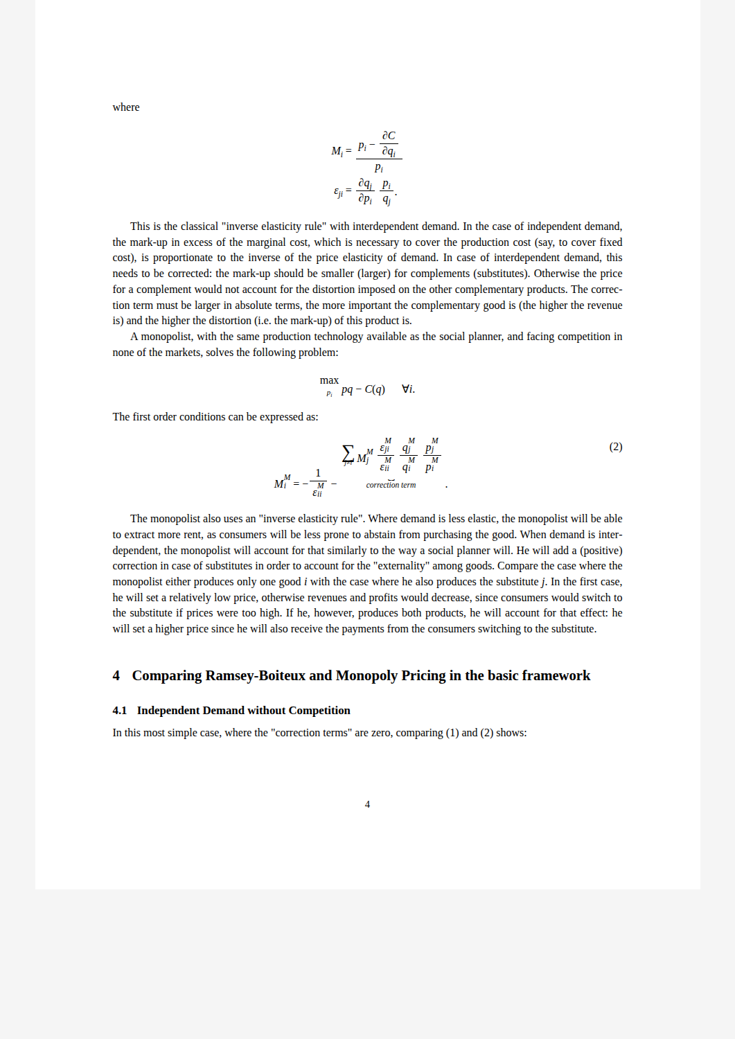where
| M i | = | p i − ∂C ∂q i p i |
| ε ji | = | ∂q j ∂p i p i q j . |
This is the classical "inverse elasticity rule" with interdependent demand. In the case of independent demand, the mark-up in excess of the marginal cost, which is necessary to cover the production cost (say, to cover fixed cost), is proportionate to the inverse of the price elasticity of demand. In case of interdependent demand, this needs to be corrected: the mark-up should be smaller (larger) for complements (substitutes). Otherwise the price for a complement would not account for the distortion imposed on the other complementary products. The correction term must be larger in absolute terms, the more important the complementary good is (the higher the revenue is) and the higher the distortion (i.e. the mark-up) of this product is.
A monopolist, with the same production technology available as the social planner, and facing competition in none of the markets, solves the following problem:
max pi pq − C(q) ∀i.
The first order conditions can be expressed as:
(2) MMi = −1 εMii − ∑j≠i MMj εMji εMii qMj qMi pMj pMi ⏟ correction term .
The monopolist also uses an "inverse elasticity rule". Where demand is less elastic, the monopolist will be able to extract more rent, as consumers will be less prone to abstain from purchasing the good. When demand is interdependent, the monopolist will account for that similarly to the way a social planner will. He will add a (positive) correction in case of substitutes in order to account for the "externality" among goods. Compare the case where the monopolist either produces only one good i with the case where he also produces the substitute j. In the first case, he will set a relatively low price, otherwise revenues and profits would decrease, since consumers would switch to the substitute if prices were too high. If he, however, produces both products, he will account for that effect: he will set a higher price since he will also receive the payments from the consumers switching to the substitute.
4 Comparing Ramsey-Boiteux and Monopoly Pricing in the basic framework
4.1 Independent Demand without Competition
In this most simple case, where the "correction terms" are zero, comparing (1) and (2) shows:
4